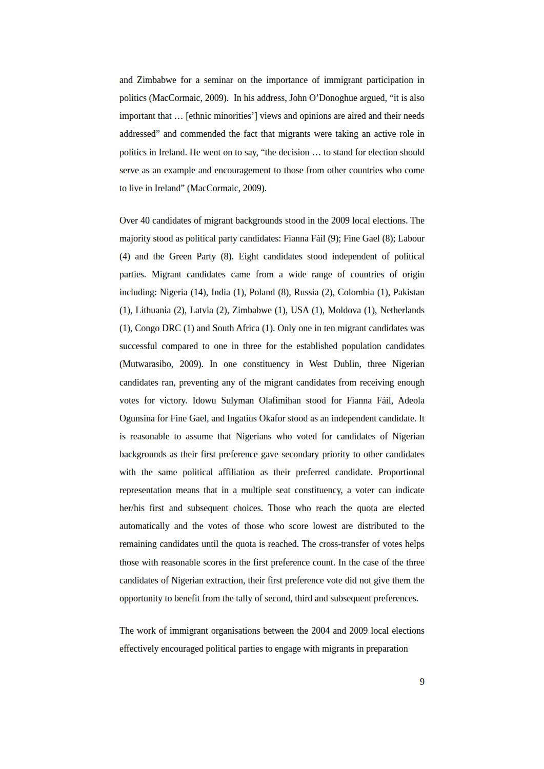and Zimbabwe for a seminar on the importance of immigrant participation in politics (MacCormaic, 2009). In his address, John O’Donoghue argued, “it is also important that … [ethnic minorities’] views and opinions are aired and their needs addressed” and commended the fact that migrants were taking an active role in politics in Ireland. He went on to say, “the decision … to stand for election should serve as an example and encouragement to those from other countries who come to live in Ireland” (MacCormaic, 2009).
Over 40 candidates of migrant backgrounds stood in the 2009 local elections. The majority stood as political party candidates: Fianna Fáil (9); Fine Gael (8); Labour (4) and the Green Party (8). Eight candidates stood independent of political parties. Migrant candidates came from a wide range of countries of origin including: Nigeria (14), India (1), Poland (8), Russia (2), Colombia (1), Pakistan (1), Lithuania (2), Latvia (2), Zimbabwe (1), USA (1), Moldova (1), Netherlands (1), Congo DRC (1) and South Africa (1). Only one in ten migrant candidates was successful compared to one in three for the established population candidates (Mutwarasibo, 2009). In one constituency in West Dublin, three Nigerian candidates ran, preventing any of the migrant candidates from receiving enough votes for victory. Idowu Sulyman Olafimihan stood for Fianna Fáil, Adeola Ogunsina for Fine Gael, and Ingatius Okafor stood as an independent candidate. It is reasonable to assume that Nigerians who voted for candidates of Nigerian backgrounds as their first preference gave secondary priority to other candidates with the same political affiliation as their preferred candidate. Proportional representation means that in a multiple seat constituency, a voter can indicate her/his first and subsequent choices. Those who reach the quota are elected automatically and the votes of those who score lowest are distributed to the remaining candidates until the quota is reached. The cross-transfer of votes helps those with reasonable scores in the first preference count. In the case of the three candidates of Nigerian extraction, their first preference vote did not give them the opportunity to benefit from the tally of second, third and subsequent preferences.
The work of immigrant organisations between the 2004 and 2009 local elections effectively encouraged political parties to engage with migrants in preparation
9